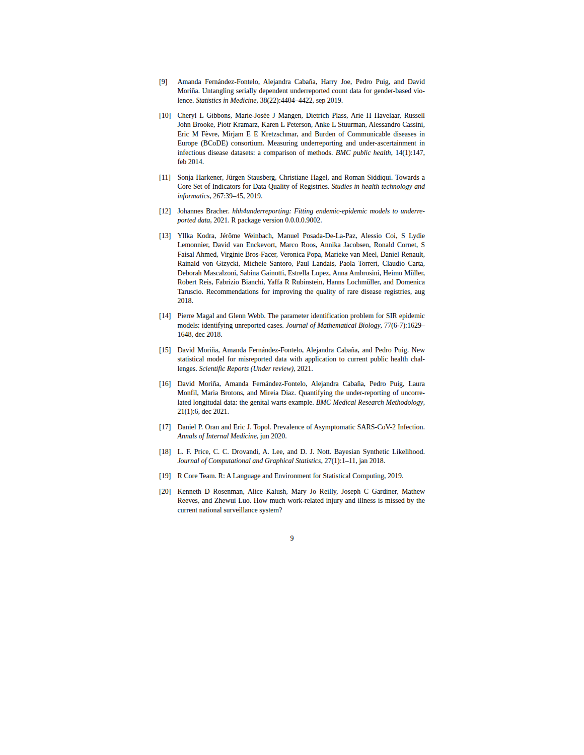[9] Amanda Fernández-Fontelo, Alejandra Cabaña, Harry Joe, Pedro Puig, and David Moriña. Untangling serially dependent underreported count data for gender-based violence. Statistics in Medicine, 38(22):4404–4422, sep 2019.
[10] Cheryl L Gibbons, Marie-Josée J Mangen, Dietrich Plass, Arie H Havelaar, Russell John Brooke, Piotr Kramarz, Karen L Peterson, Anke L Stuurman, Alessandro Cassini, Eric M Fèvre, Mirjam E E Kretzschmar, and Burden of Communicable diseases in Europe (BCoDE) consortium. Measuring underreporting and under-ascertainment in infectious disease datasets: a comparison of methods. BMC public health, 14(1):147, feb 2014.
[11] Sonja Harkener, Jürgen Stausberg, Christiane Hagel, and Roman Siddiqui. Towards a Core Set of Indicators for Data Quality of Registries. Studies in health technology and informatics, 267:39–45, 2019.
[12] Johannes Bracher. hhh4underreporting: Fitting endemic-epidemic models to underreported data, 2021. R package version 0.0.0.0.9002.
[13] Yllka Kodra, Jérôme Weinbach, Manuel Posada-De-La-Paz, Alessio Coi, S Lydie Lemonnier, David van Enckevort, Marco Roos, Annika Jacobsen, Ronald Cornet, S Faisal Ahmed, Virginie Bros-Facer, Veronica Popa, Marieke van Meel, Daniel Renault, Rainald von Gizycki, Michele Santoro, Paul Landais, Paola Torreri, Claudio Carta, Deborah Mascalzoni, Sabina Gainotti, Estrella Lopez, Anna Ambrosini, Heimo Müller, Robert Reis, Fabrizio Bianchi, Yaffa R Rubinstein, Hanns Lochmüller, and Domenica Taruscio. Recommendations for improving the quality of rare disease registries, aug 2018.
[14] Pierre Magal and Glenn Webb. The parameter identification problem for SIR epidemic models: identifying unreported cases. Journal of Mathematical Biology, 77(6-7):1629–1648, dec 2018.
[15] David Moriña, Amanda Fernández-Fontelo, Alejandra Cabaña, and Pedro Puig. New statistical model for misreported data with application to current public health challenges. Scientific Reports (Under review), 2021.
[16] David Moriña, Amanda Fernández-Fontelo, Alejandra Cabaña, Pedro Puig, Laura Monfil, Maria Brotons, and Mireia Diaz. Quantifying the under-reporting of uncorrelated longitudal data: the genital warts example. BMC Medical Research Methodology, 21(1):6, dec 2021.
[17] Daniel P. Oran and Eric J. Topol. Prevalence of Asymptomatic SARS-CoV-2 Infection. Annals of Internal Medicine, jun 2020.
[18] L. F. Price, C. C. Drovandi, A. Lee, and D. J. Nott. Bayesian Synthetic Likelihood. Journal of Computational and Graphical Statistics, 27(1):1–11, jan 2018.
[19] R Core Team. R: A Language and Environment for Statistical Computing, 2019.
[20] Kenneth D Rosenman, Alice Kalush, Mary Jo Reilly, Joseph C Gardiner, Mathew Reeves, and Zhewui Luo. How much work-related injury and illness is missed by the current national surveillance system?
9